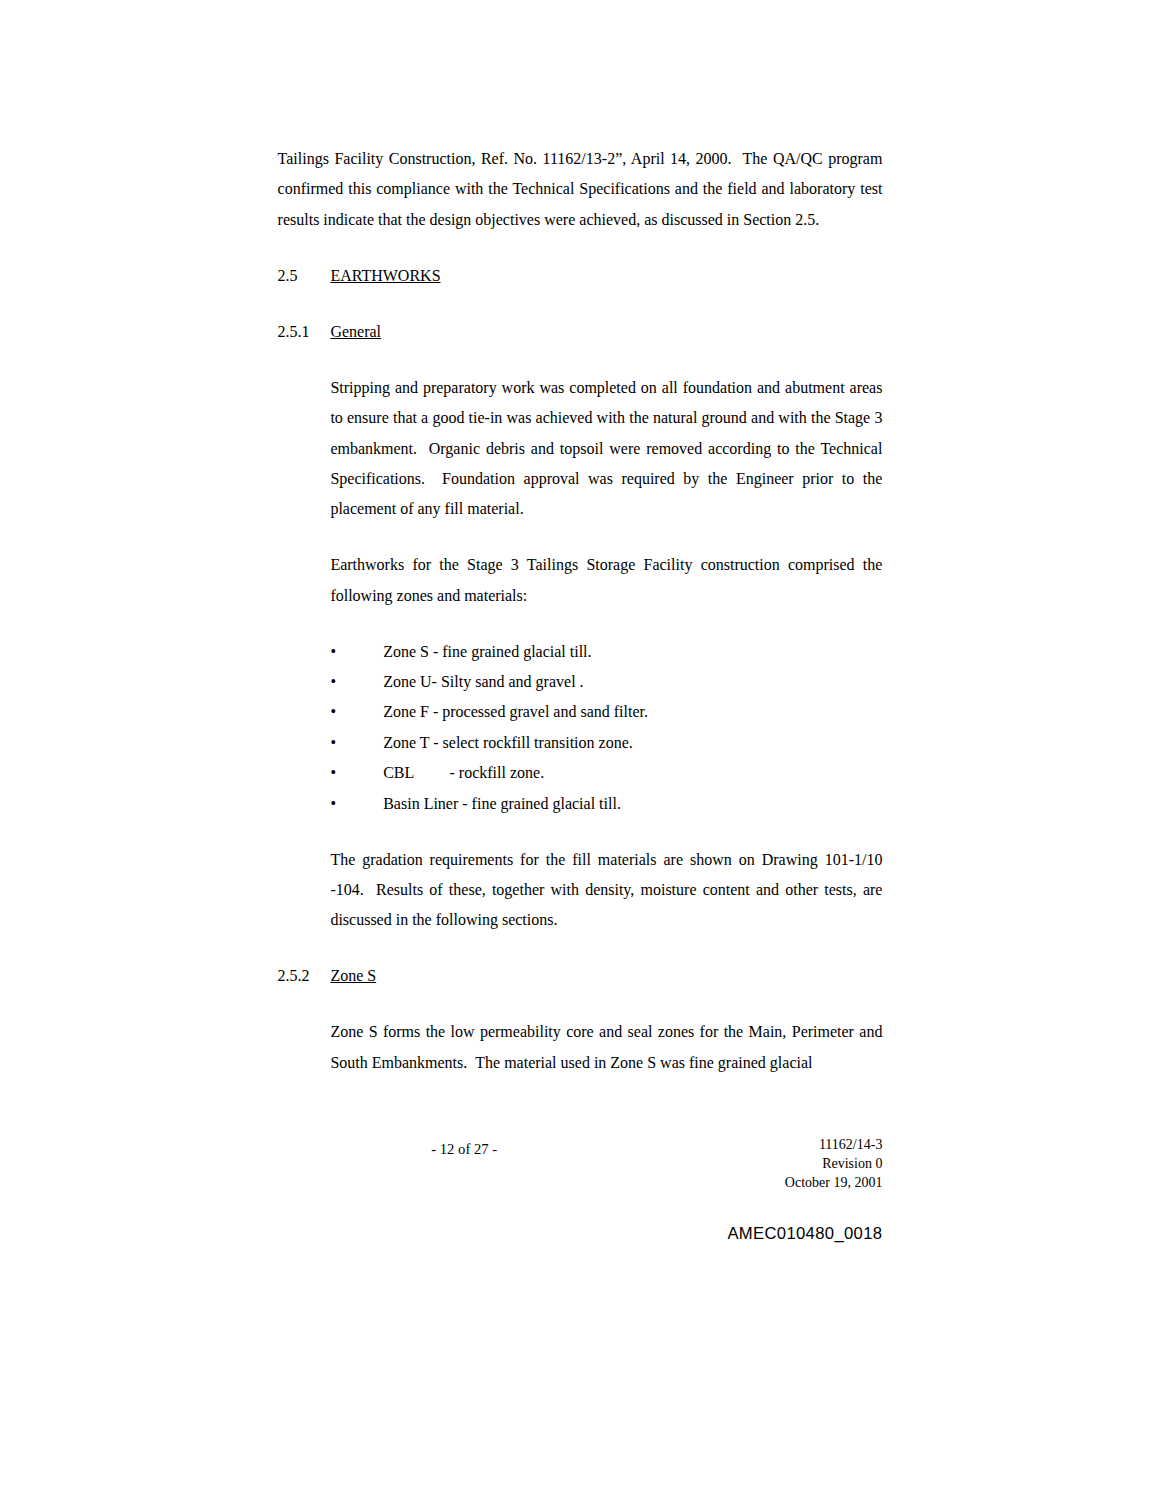Tailings Facility Construction, Ref. No. 11162/13-2”, April 14, 2000. The QA/QC program confirmed this compliance with the Technical Specifications and the field and laboratory test results indicate that the design objectives were achieved, as discussed in Section 2.5.
2.5 EARTHWORKS
2.5.1 General
Stripping and preparatory work was completed on all foundation and abutment areas to ensure that a good tie-in was achieved with the natural ground and with the Stage 3 embankment. Organic debris and topsoil were removed according to the Technical Specifications. Foundation approval was required by the Engineer prior to the placement of any fill material.
Earthworks for the Stage 3 Tailings Storage Facility construction comprised the following zones and materials:
•Zone S - fine grained glacial till.
•Zone U- Silty sand and gravel .
•Zone F - processed gravel and sand filter.
•Zone T - select rockfill transition zone.
•CBL - rockfill zone.
•Basin Liner - fine grained glacial till.
The gradation requirements for the fill materials are shown on Drawing 101-1/10 -104. Results of these, together with density, moisture content and other tests, are discussed in the following sections.
2.5.2 Zone S
Zone S forms the low permeability core and seal zones for the Main, Perimeter and South Embankments. The material used in Zone S was fine grained glacial
- 12 of 27 -
11162/14-3
Revision 0
October 19, 2001
AMEC010480_0018